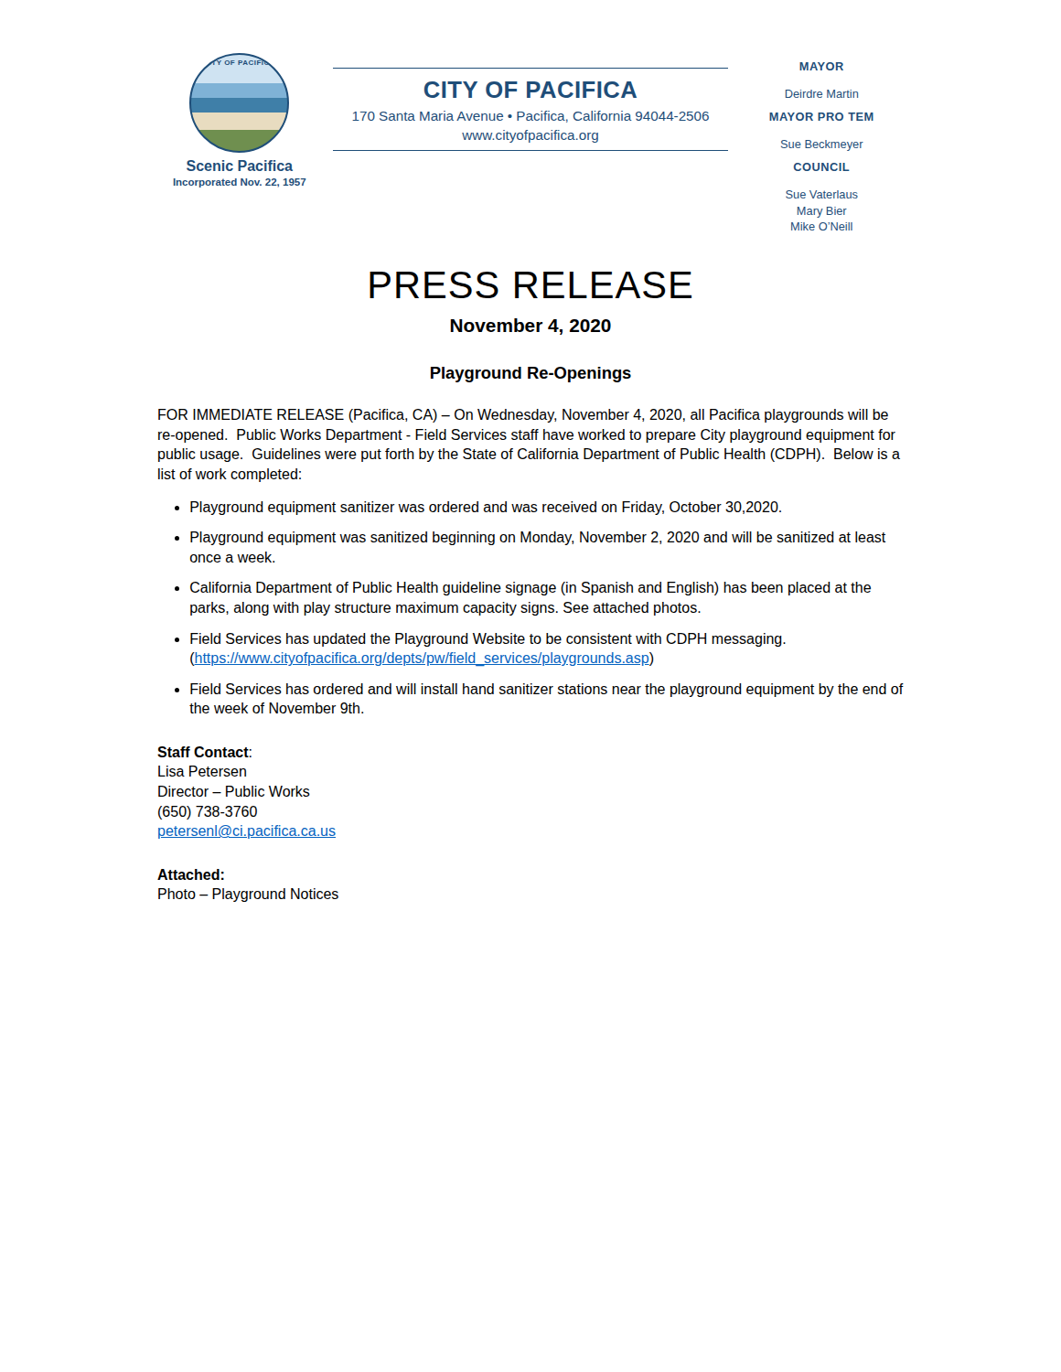Scenic Pacifica
Incorporated Nov. 22, 1957
CITY OF PACIFICA
170 Santa Maria Avenue • Pacifica, California 94044-2506
www.cityofpacifica.org
MAYOR
Deirdre Martin
MAYOR PRO TEM
Sue Beckmeyer
COUNCIL
Sue Vaterlaus
Mary Bier
Mike O’Neill
PRESS RELEASE
November 4, 2020
Playground Re-Openings
FOR IMMEDIATE RELEASE (Pacifica, CA) – On Wednesday, November 4, 2020, all Pacifica playgrounds will be re-opened. Public Works Department - Field Services staff have worked to prepare City playground equipment for public usage. Guidelines were put forth by the State of California Department of Public Health (CDPH). Below is a list of work completed:
Playground equipment sanitizer was ordered and was received on Friday, October 30,2020.
Playground equipment was sanitized beginning on Monday, November 2, 2020 and will be sanitized at least once a week.
California Department of Public Health guideline signage (in Spanish and English) has been placed at the parks, along with play structure maximum capacity signs. See attached photos.
Field Services has updated the Playground Website to be consistent with CDPH messaging. (https://www.cityofpacifica.org/depts/pw/field_services/playgrounds.asp)
Field Services has ordered and will install hand sanitizer stations near the playground equipment by the end of the week of November 9th.
Staff Contact:
Lisa Petersen
Director – Public Works
(650) 738-3760
petersenl@ci.pacifica.ca.us
Attached:
Photo – Playground Notices